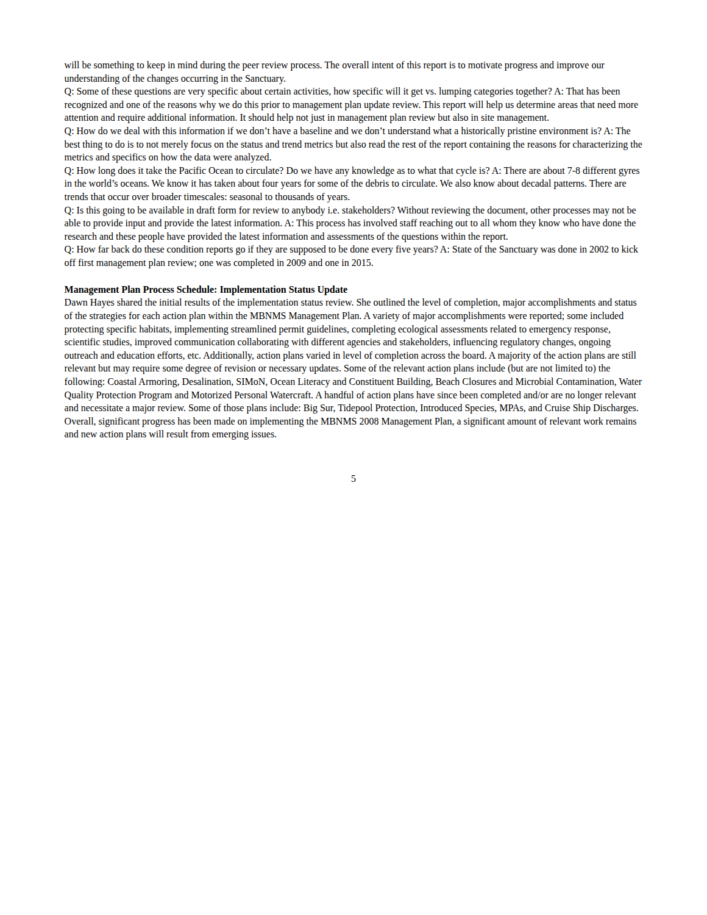will be something to keep in mind during the peer review process. The overall intent of this report is to motivate progress and improve our understanding of the changes occurring in the Sanctuary.
Q: Some of these questions are very specific about certain activities, how specific will it get vs. lumping categories together? A: That has been recognized and one of the reasons why we do this prior to management plan update review. This report will help us determine areas that need more attention and require additional information. It should help not just in management plan review but also in site management.
Q: How do we deal with this information if we don’t have a baseline and we don’t understand what a historically pristine environment is? A: The best thing to do is to not merely focus on the status and trend metrics but also read the rest of the report containing the reasons for characterizing the metrics and specifics on how the data were analyzed.
Q: How long does it take the Pacific Ocean to circulate? Do we have any knowledge as to what that cycle is? A: There are about 7-8 different gyres in the world’s oceans. We know it has taken about four years for some of the debris to circulate. We also know about decadal patterns. There are trends that occur over broader timescales: seasonal to thousands of years.
Q: Is this going to be available in draft form for review to anybody i.e. stakeholders? Without reviewing the document, other processes may not be able to provide input and provide the latest information. A: This process has involved staff reaching out to all whom they know who have done the research and these people have provided the latest information and assessments of the questions within the report.
Q: How far back do these condition reports go if they are supposed to be done every five years? A: State of the Sanctuary was done in 2002 to kick off first management plan review; one was completed in 2009 and one in 2015.
Management Plan Process Schedule: Implementation Status Update
Dawn Hayes shared the initial results of the implementation status review. She outlined the level of completion, major accomplishments and status of the strategies for each action plan within the MBNMS Management Plan. A variety of major accomplishments were reported; some included protecting specific habitats, implementing streamlined permit guidelines, completing ecological assessments related to emergency response, scientific studies, improved communication collaborating with different agencies and stakeholders, influencing regulatory changes, ongoing outreach and education efforts, etc. Additionally, action plans varied in level of completion across the board. A majority of the action plans are still relevant but may require some degree of revision or necessary updates. Some of the relevant action plans include (but are not limited to) the following: Coastal Armoring, Desalination, SIMoN, Ocean Literacy and Constituent Building, Beach Closures and Microbial Contamination, Water Quality Protection Program and Motorized Personal Watercraft. A handful of action plans have since been completed and/or are no longer relevant and necessitate a major review. Some of those plans include: Big Sur, Tidepool Protection, Introduced Species, MPAs, and Cruise Ship Discharges. Overall, significant progress has been made on implementing the MBNMS 2008 Management Plan, a significant amount of relevant work remains and new action plans will result from emerging issues.
5